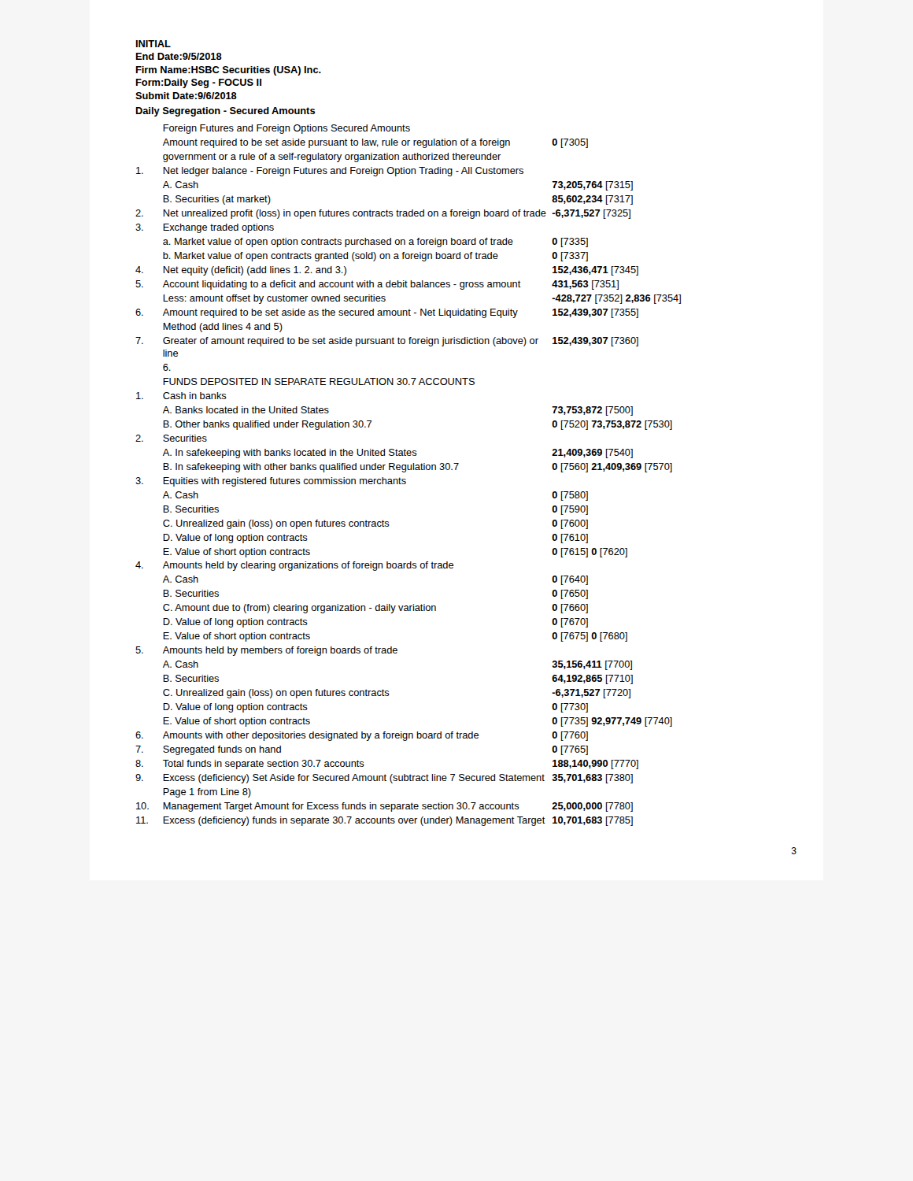INITIAL
End Date:9/5/2018
Firm Name:HSBC Securities (USA) Inc.
Form:Daily Seg - FOCUS II
Submit Date:9/6/2018
Daily Segregation - Secured Amounts
| | Foreign Futures and Foreign Options Secured Amounts | |
| | Amount required to be set aside pursuant to law, rule or regulation of a foreign | 0 [7305] |
| | government or a rule of a self-regulatory organization authorized thereunder | |
| 1. | Net ledger balance - Foreign Futures and Foreign Option Trading - All Customers | |
| | A. Cash | 73,205,764 [7315] |
| | B. Securities (at market) | 85,602,234 [7317] |
| 2. | Net unrealized profit (loss) in open futures contracts traded on a foreign board of trade | -6,371,527 [7325] |
| 3. | Exchange traded options | |
| | a. Market value of open option contracts purchased on a foreign board of trade | 0 [7335] |
| | b. Market value of open contracts granted (sold) on a foreign board of trade | 0 [7337] |
| 4. | Net equity (deficit) (add lines 1. 2. and 3.) | 152,436,471 [7345] |
| 5. | Account liquidating to a deficit and account with a debit balances - gross amount | 431,563 [7351] |
| | Less: amount offset by customer owned securities | -428,727 [7352] 2,836 [7354] |
| 6. | Amount required to be set aside as the secured amount - Net Liquidating Equity | 152,439,307 [7355] |
| | Method (add lines 4 and 5) | |
| 7. | Greater of amount required to be set aside pursuant to foreign jurisdiction (above) or line | 152,439,307 [7360] |
| | 6. | |
| | FUNDS DEPOSITED IN SEPARATE REGULATION 30.7 ACCOUNTS | |
| 1. | Cash in banks | |
| | A. Banks located in the United States | 73,753,872 [7500] |
| | B. Other banks qualified under Regulation 30.7 | 0 [7520] 73,753,872 [7530] |
| 2. | Securities | |
| | A. In safekeeping with banks located in the United States | 21,409,369 [7540] |
| | B. In safekeeping with other banks qualified under Regulation 30.7 | 0 [7560] 21,409,369 [7570] |
| 3. | Equities with registered futures commission merchants | |
| | A. Cash | 0 [7580] |
| | B. Securities | 0 [7590] |
| | C. Unrealized gain (loss) on open futures contracts | 0 [7600] |
| | D. Value of long option contracts | 0 [7610] |
| | E. Value of short option contracts | 0 [7615] 0 [7620] |
| 4. | Amounts held by clearing organizations of foreign boards of trade | |
| | A. Cash | 0 [7640] |
| | B. Securities | 0 [7650] |
| | C. Amount due to (from) clearing organization - daily variation | 0 [7660] |
| | D. Value of long option contracts | 0 [7670] |
| | E. Value of short option contracts | 0 [7675] 0 [7680] |
| 5. | Amounts held by members of foreign boards of trade | |
| | A. Cash | 35,156,411 [7700] |
| | B. Securities | 64,192,865 [7710] |
| | C. Unrealized gain (loss) on open futures contracts | -6,371,527 [7720] |
| | D. Value of long option contracts | 0 [7730] |
| | E. Value of short option contracts | 0 [7735] 92,977,749 [7740] |
| 6. | Amounts with other depositories designated by a foreign board of trade | 0 [7760] |
| 7. | Segregated funds on hand | 0 [7765] |
| 8. | Total funds in separate section 30.7 accounts | 188,140,990 [7770] |
| 9. | Excess (deficiency) Set Aside for Secured Amount (subtract line 7 Secured Statement | 35,701,683 [7380] |
| | Page 1 from Line 8) | |
| 10. | Management Target Amount for Excess funds in separate section 30.7 accounts | 25,000,000 [7780] |
| 11. | Excess (deficiency) funds in separate 30.7 accounts over (under) Management Target | 10,701,683 [7785] |
3